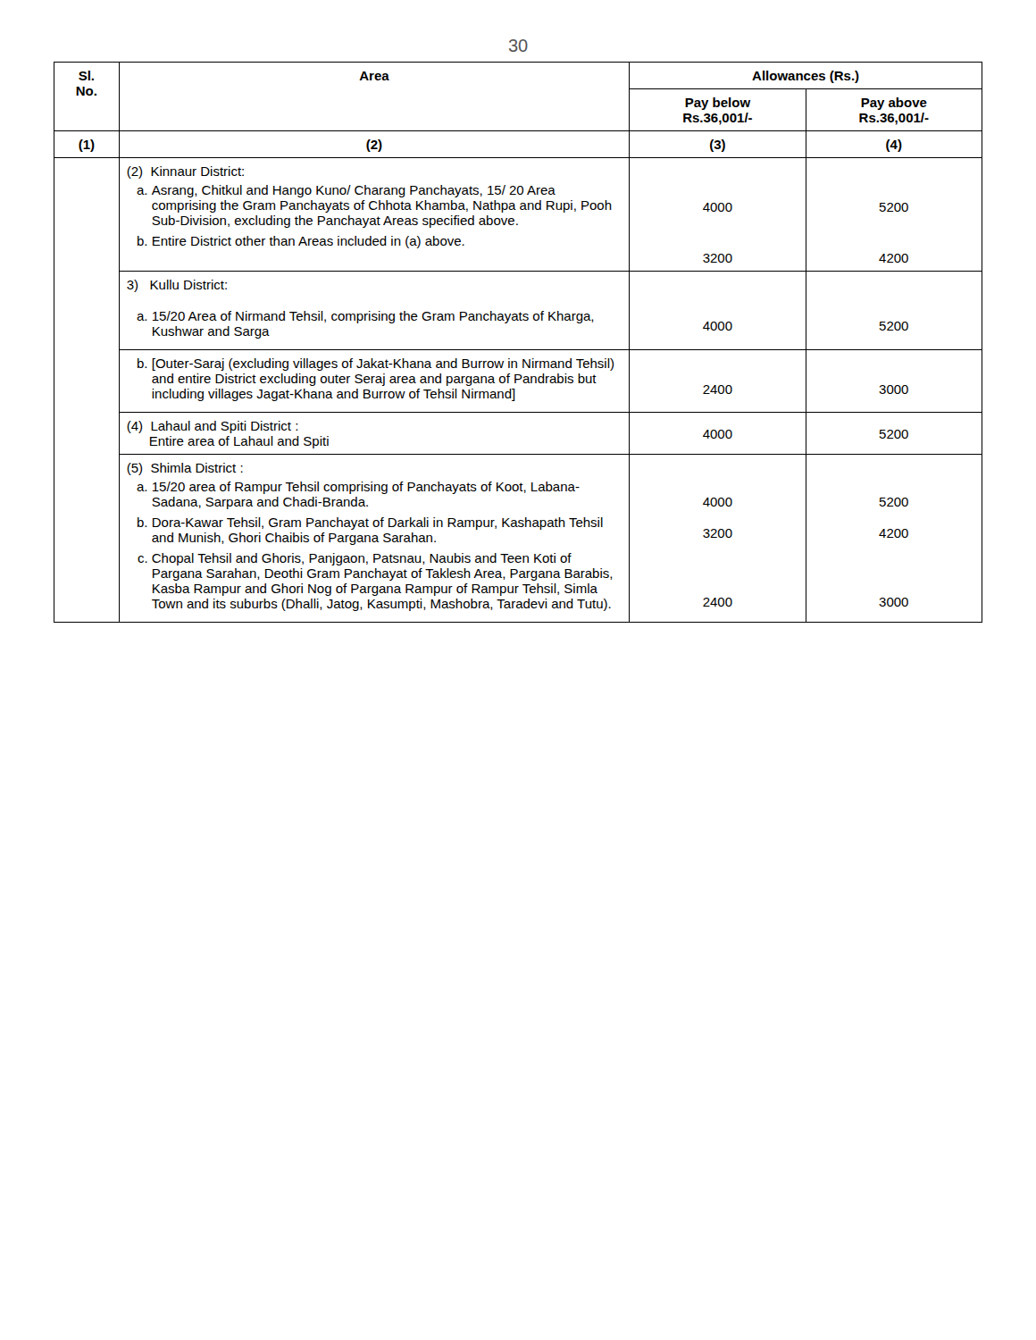30
| Sl. No. | Area | Allowances (Rs.) |
| --- | --- | --- |
| Pay below Rs.36,001/- | Pay above Rs.36,001/- |
| (1) | (2) | (3) | (4) |
| | (2) Kinnaur District: Asrang, Chitkul and Hango Kuno/ Charang Panchayats, 15/ 20 Area comprising the Gram Panchayats of Chhota Khamba, Nathpa and Rupi, Pooh Sub-Division, excluding the Panchayat Areas specified above. Entire District other than Areas included in (a) above. | / 4000 / / 3200 / | / 5200 / / 4200 / |
| 3) Kullu District: 15/20 Area of Nirmand Tehsil, comprising the Gram Panchayats of Kharga, Kushwar and Sarga | / 4000 / | / 5200 / |
| [Outer-Saraj (excluding villages of Jakat-Khana and Burrow in Nirmand Tehsil) and entire District excluding outer Seraj area and pargana of Pandrabis but including villages Jagat-Khana and Burrow of Tehsil Nirmand] | / 2400 / | / 3000 / |
| (4) Lahaul and Spiti District : Entire area of Lahaul and Spiti | 4000 | 5200 |
| (5) Shimla District : 15/20 area of Rampur Tehsil comprising of Panchayats of Koot, Labana-Sadana, Sarpara and Chadi-Branda. Dora-Kawar Tehsil, Gram Panchayat of Darkali in Rampur, Kashapath Tehsil and Munish, Ghori Chaibis of Pargana Sarahan. Chopal Tehsil and Ghoris, Panjgaon, Patsnau, Naubis and Teen Koti of Pargana Sarahan, Deothi Gram Panchayat of Taklesh Area, Pargana Barabis, Kasba Rampur and Ghori Nog of Pargana Rampur of Rampur Tehsil, Simla Town and its suburbs (Dhalli, Jatog, Kasumpti, Mashobra, Taradevi and Tutu). | / 4000 / / 3200 / / 2400 / | / 5200 / / 4200 / / 3000 / |